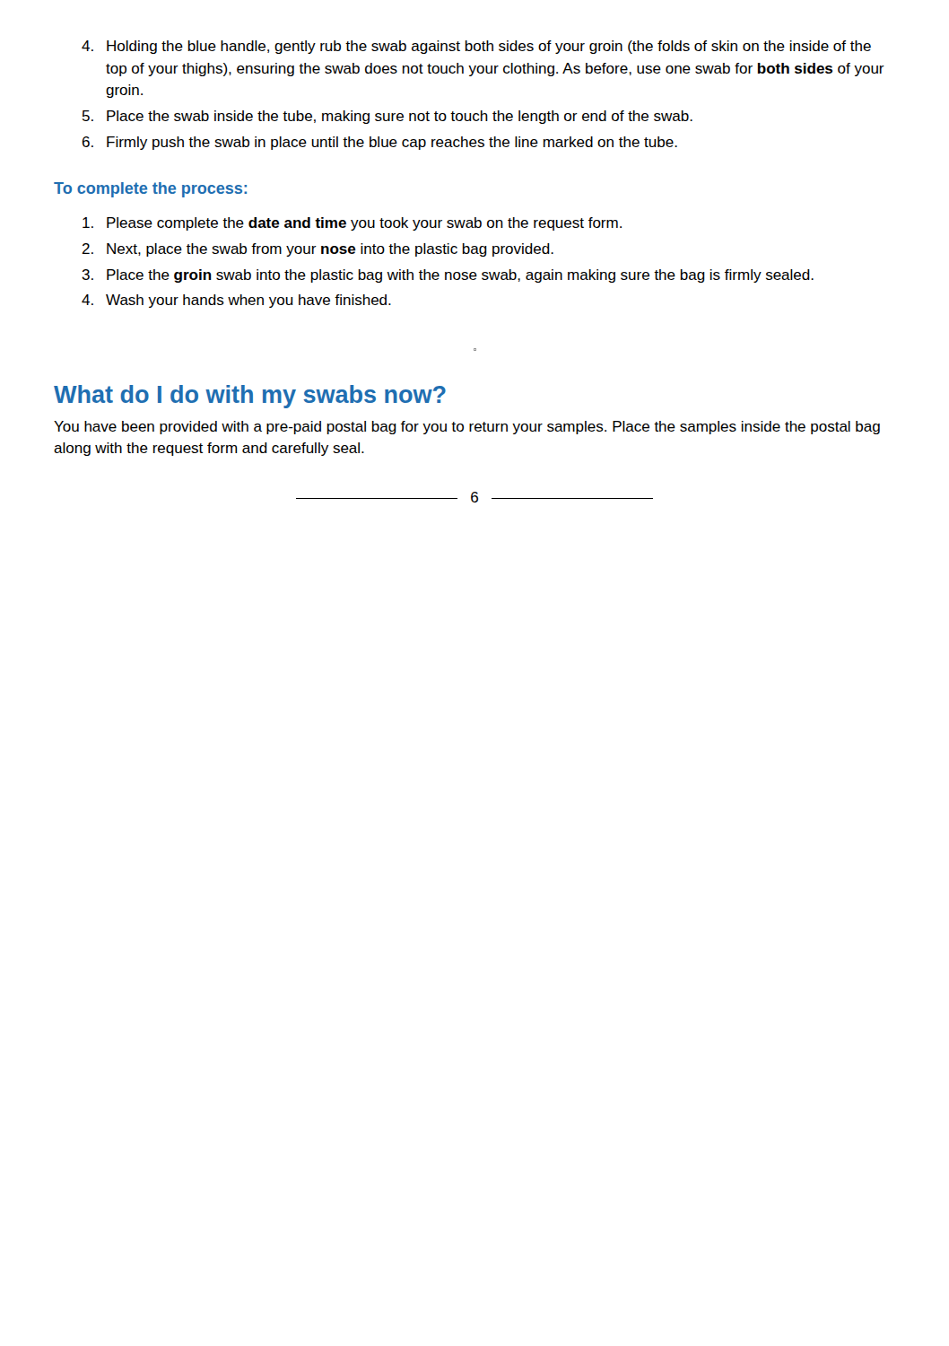Holding the blue handle, gently rub the swab against both sides of your groin (the folds of skin on the inside of the top of your thighs), ensuring the swab does not touch your clothing. As before, use one swab for both sides of your groin.
Place the swab inside the tube, making sure not to touch the length or end of the swab.
Firmly push the swab in place until the blue cap reaches the line marked on the tube.
To complete the process:
Please complete the date and time you took your swab on the request form.
Next, place the swab from your nose into the plastic bag provided.
Place the groin swab into the plastic bag with the nose swab, again making sure the bag is firmly sealed.
Wash your hands when you have finished.
What do I do with my swabs now?
You have been provided with a pre-paid postal bag for you to return your samples. Place the samples inside the postal bag along with the request form and carefully seal.
6